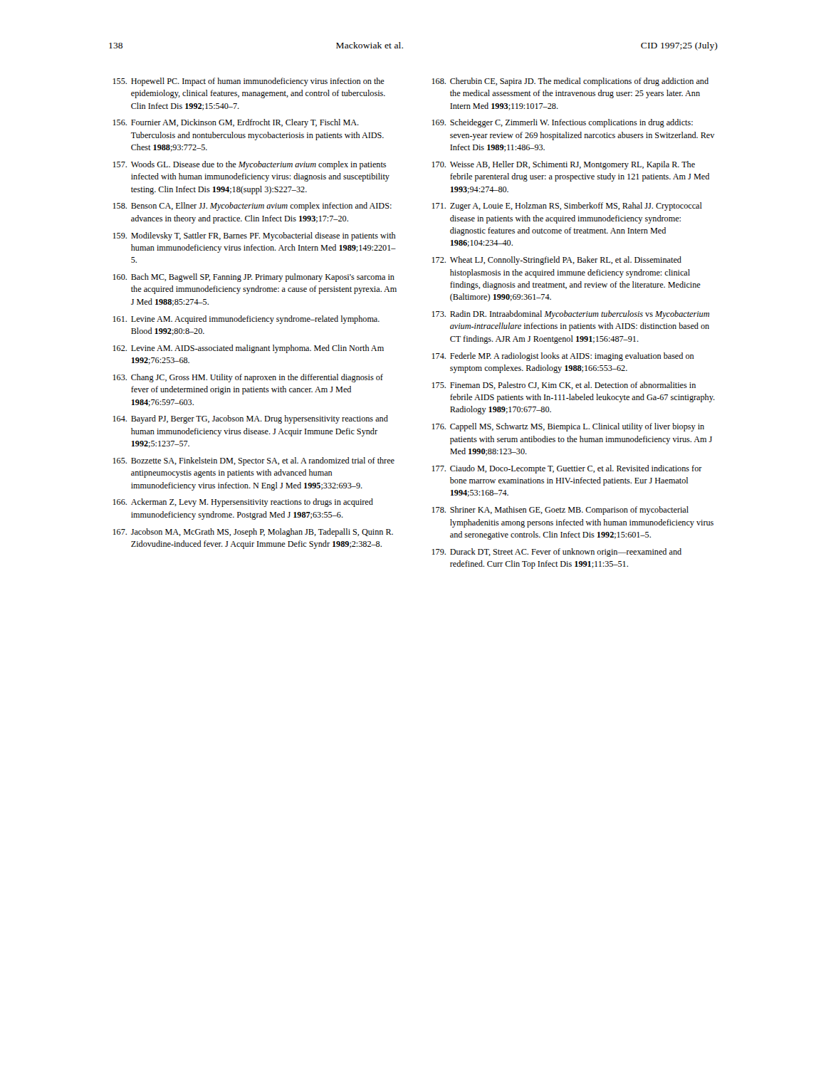138 Mackowiak et al. CID 1997;25 (July)
155. Hopewell PC. Impact of human immunodeficiency virus infection on the epidemiology, clinical features, management, and control of tuberculosis. Clin Infect Dis 1992;15:540–7.
156. Fournier AM, Dickinson GM, Erdfrocht IR, Cleary T, Fischl MA. Tuberculosis and nontuberculous mycobacteriosis in patients with AIDS. Chest 1988;93:772–5.
157. Woods GL. Disease due to the Mycobacterium avium complex in patients infected with human immunodeficiency virus: diagnosis and susceptibility testing. Clin Infect Dis 1994;18(suppl 3):S227–32.
158. Benson CA, Ellner JJ. Mycobacterium avium complex infection and AIDS: advances in theory and practice. Clin Infect Dis 1993;17:7–20.
159. Modilevsky T, Sattler FR, Barnes PF. Mycobacterial disease in patients with human immunodeficiency virus infection. Arch Intern Med 1989;149:2201–5.
160. Bach MC, Bagwell SP, Fanning JP. Primary pulmonary Kaposi's sarcoma in the acquired immunodeficiency syndrome: a cause of persistent pyrexia. Am J Med 1988;85:274–5.
161. Levine AM. Acquired immunodeficiency syndrome–related lymphoma. Blood 1992;80:8–20.
162. Levine AM. AIDS-associated malignant lymphoma. Med Clin North Am 1992;76:253–68.
163. Chang JC, Gross HM. Utility of naproxen in the differential diagnosis of fever of undetermined origin in patients with cancer. Am J Med 1984;76:597–603.
164. Bayard PJ, Berger TG, Jacobson MA. Drug hypersensitivity reactions and human immunodeficiency virus disease. J Acquir Immune Defic Syndr 1992;5:1237–57.
165. Bozzette SA, Finkelstein DM, Spector SA, et al. A randomized trial of three antipneumocystis agents in patients with advanced human immunodeficiency virus infection. N Engl J Med 1995;332:693–9.
166. Ackerman Z, Levy M. Hypersensitivity reactions to drugs in acquired immunodeficiency syndrome. Postgrad Med J 1987;63:55–6.
167. Jacobson MA, McGrath MS, Joseph P, Molaghan JB, Tadepalli S, Quinn R. Zidovudine-induced fever. J Acquir Immune Defic Syndr 1989;2:382–8.
168. Cherubin CE, Sapira JD. The medical complications of drug addiction and the medical assessment of the intravenous drug user: 25 years later. Ann Intern Med 1993;119:1017–28.
169. Scheidegger C, Zimmerli W. Infectious complications in drug addicts: seven-year review of 269 hospitalized narcotics abusers in Switzerland. Rev Infect Dis 1989;11:486–93.
170. Weisse AB, Heller DR, Schimenti RJ, Montgomery RL, Kapila R. The febrile parenteral drug user: a prospective study in 121 patients. Am J Med 1993;94:274–80.
171. Zuger A, Louie E, Holzman RS, Simberkoff MS, Rahal JJ. Cryptococcal disease in patients with the acquired immunodeficiency syndrome: diagnostic features and outcome of treatment. Ann Intern Med 1986;104:234–40.
172. Wheat LJ, Connolly-Stringfield PA, Baker RL, et al. Disseminated histoplasmosis in the acquired immune deficiency syndrome: clinical findings, diagnosis and treatment, and review of the literature. Medicine (Baltimore) 1990;69:361–74.
173. Radin DR. Intraabdominal Mycobacterium tuberculosis vs Mycobacterium avium-intracellulare infections in patients with AIDS: distinction based on CT findings. AJR Am J Roentgenol 1991;156:487–91.
174. Federle MP. A radiologist looks at AIDS: imaging evaluation based on symptom complexes. Radiology 1988;166:553–62.
175. Fineman DS, Palestro CJ, Kim CK, et al. Detection of abnormalities in febrile AIDS patients with In-111-labeled leukocyte and Ga-67 scintigraphy. Radiology 1989;170:677–80.
176. Cappell MS, Schwartz MS, Biempica L. Clinical utility of liver biopsy in patients with serum antibodies to the human immunodeficiency virus. Am J Med 1990;88:123–30.
177. Ciaudo M, Doco-Lecompte T, Guettier C, et al. Revisited indications for bone marrow examinations in HIV-infected patients. Eur J Haematol 1994;53:168–74.
178. Shriner KA, Mathisen GE, Goetz MB. Comparison of mycobacterial lymphadenitis among persons infected with human immunodeficiency virus and seronegative controls. Clin Infect Dis 1992;15:601–5.
179. Durack DT, Street AC. Fever of unknown origin—reexamined and redefined. Curr Clin Top Infect Dis 1991;11:35–51.